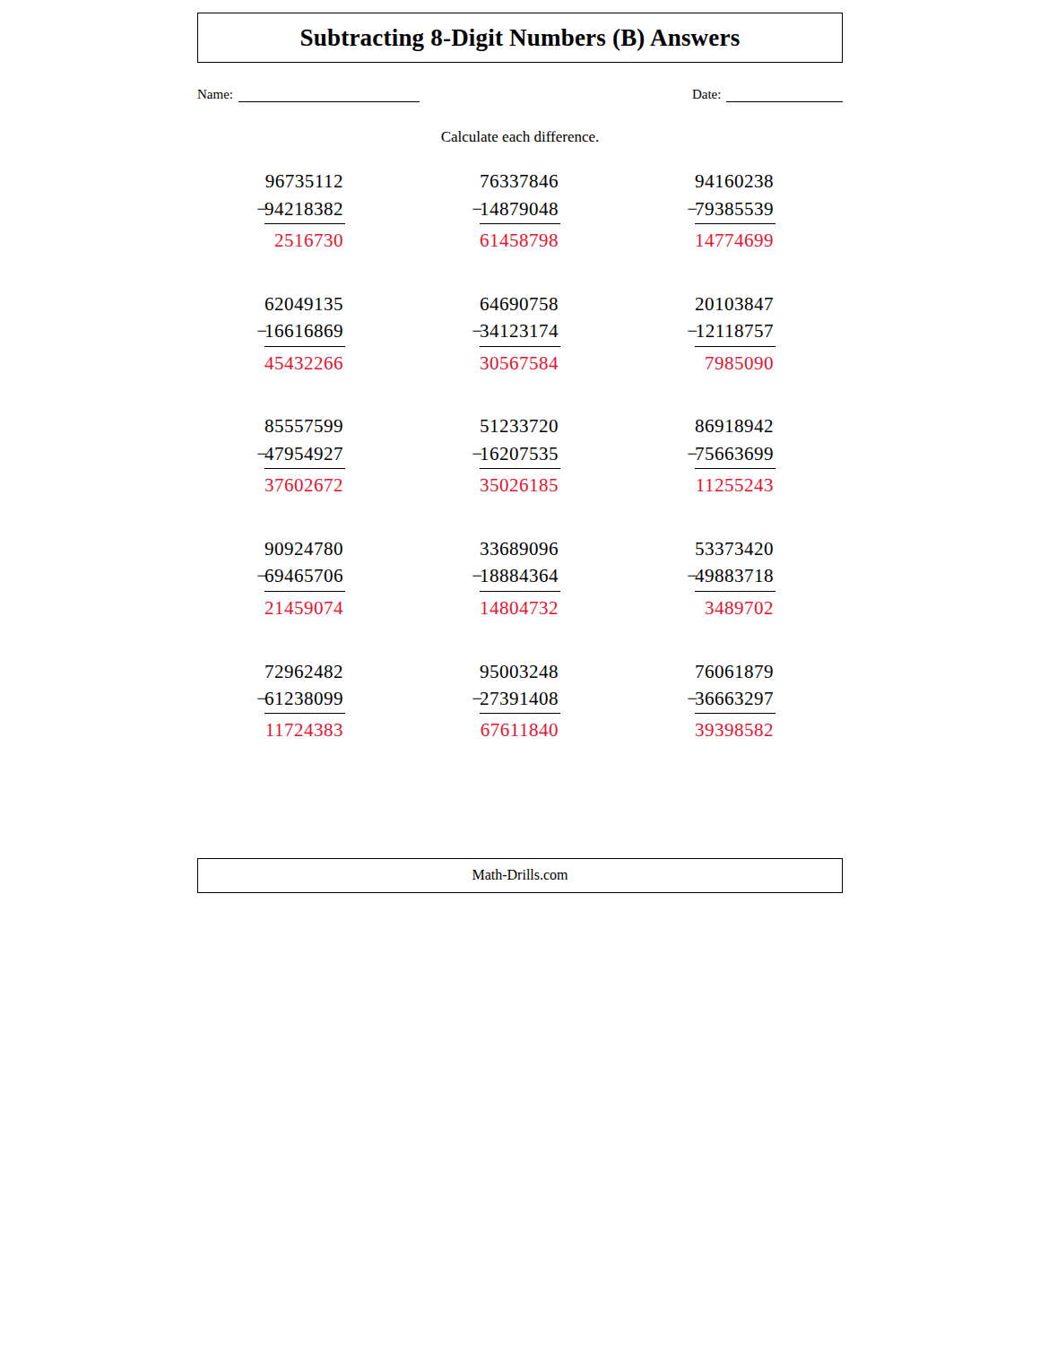Subtracting 8-Digit Numbers (B) Answers
Name:
Date:
Calculate each difference.
| 96735112 − 94218382 2516730 | 76337846 − 14879048 61458798 | 94160238 − 79385539 14774699 |
| 62049135 − 16616869 45432266 | 64690758 − 34123174 30567584 | 20103847 − 12118757 7985090 |
| 85557599 − 47954927 37602672 | 51233720 − 16207535 35026185 | 86918942 − 75663699 11255243 |
| 90924780 − 69465706 21459074 | 33689096 − 18884364 14804732 | 53373420 − 49883718 3489702 |
| 72962482 − 61238099 11724383 | 95003248 − 27391408 67611840 | 76061879 − 36663297 39398582 |
Math-Drills.com